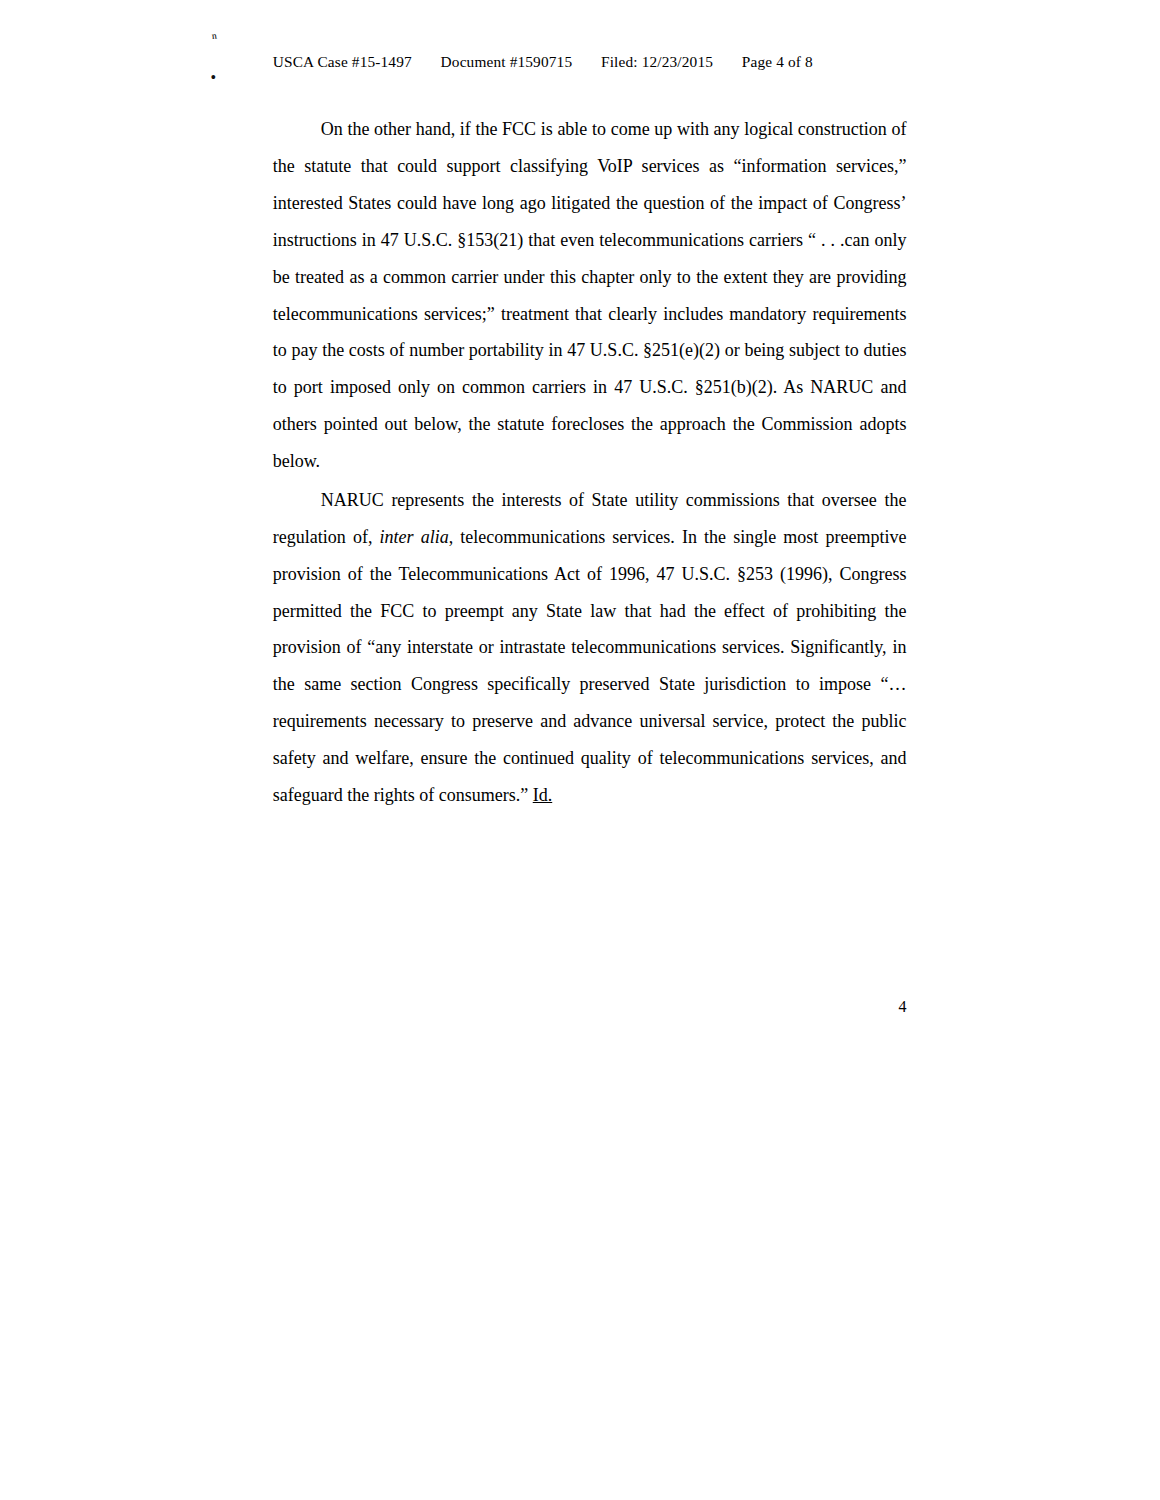ⁿ
•
USCA Case #15-1497 Document #1590715 Filed: 12/23/2015 Page 4 of 8
On the other hand, if the FCC is able to come up with any logical construction of the statute that could support classifying VoIP services as “information services,” interested States could have long ago litigated the question of the impact of Congress’ instructions in 47 U.S.C. §153(21) that even telecommunications carriers “ . . .can only be treated as a common carrier under this chapter only to the extent they are providing telecommunications services;” treatment that clearly includes mandatory requirements to pay the costs of number portability in 47 U.S.C. §251(e)(2) or being subject to duties to port imposed only on common carriers in 47 U.S.C. §251(b)(2). As NARUC and others pointed out below, the statute forecloses the approach the Commission adopts below.
NARUC represents the interests of State utility commissions that oversee the regulation of, inter alia, telecommunications services. In the single most preemptive provision of the Telecommunications Act of 1996, 47 U.S.C. §253 (1996), Congress permitted the FCC to preempt any State law that had the effect of prohibiting the provision of “any interstate or intrastate telecommunications services. Significantly, in the same section Congress specifically preserved State jurisdiction to impose “…requirements necessary to preserve and advance universal service, protect the public safety and welfare, ensure the continued quality of telecommunications services, and safeguard the rights of consumers.” Id.
4